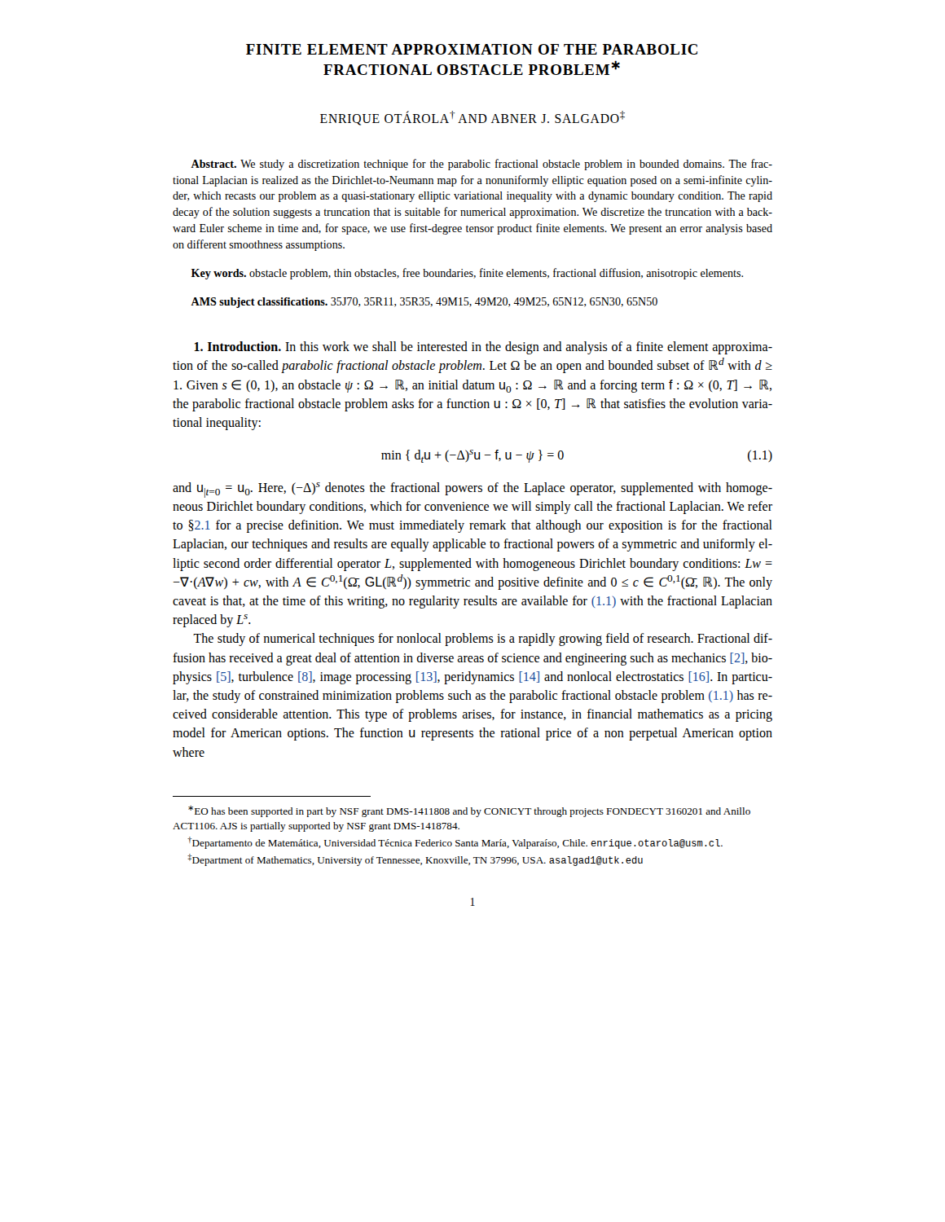Finite Element Approximation of the Parabolic
Fractional Obstacle Problem∗
Enrique Otárola† and Abner J. Salgado‡
Abstract. We study a discretization technique for the parabolic fractional obstacle problem in bounded domains. The fractional Laplacian is realized as the Dirichlet-to-Neumann map for a nonuniformly elliptic equation posed on a semi-infinite cylinder, which recasts our problem as a quasi-stationary elliptic variational inequality with a dynamic boundary condition. The rapid decay of the solution suggests a truncation that is suitable for numerical approximation. We discretize the truncation with a backward Euler scheme in time and, for space, we use first-degree tensor product finite elements. We present an error analysis based on different smoothness assumptions.
Key words. obstacle problem, thin obstacles, free boundaries, finite elements, fractional diffusion, anisotropic elements.
AMS subject classifications. 35J70, 35R11, 35R35, 49M15, 49M20, 49M25, 65N12, 65N30, 65N50
1. Introduction. In this work we shall be interested in the design and analysis of a finite element approximation of the so-called parabolic fractional obstacle problem. Let Ω be an open and bounded subset of ℝd with d ≥ 1. Given s ∈ (0, 1), an obstacle ψ : Ω → ℝ, an initial datum u0 : Ω → ℝ and a forcing term f : Ω × (0, T] → ℝ, the parabolic fractional obstacle problem asks for a function u : Ω × [0, T] → ℝ that satisfies the evolution variational inequality:
min { dtu + (−Δ)su − f, u − ψ } = 0 (1.1)
and u|t=0 = u0. Here, (−Δ)s denotes the fractional powers of the Laplace operator, supplemented with homogeneous Dirichlet boundary conditions, which for convenience we will simply call the fractional Laplacian. We refer to §2.1 for a precise definition. We must immediately remark that although our exposition is for the fractional Laplacian, our techniques and results are equally applicable to fractional powers of a symmetric and uniformly elliptic second order differential operator L, supplemented with homogeneous Dirichlet boundary conditions: Lw = −∇·(A∇w) + cw, with A ∈ C0,1(Ω̄, GL(ℝd)) symmetric and positive definite and 0 ≤ c ∈ C0,1(Ω̄, ℝ). The only caveat is that, at the time of this writing, no regularity results are available for (1.1) with the fractional Laplacian replaced by Ls.
The study of numerical techniques for nonlocal problems is a rapidly growing field of research. Fractional diffusion has received a great deal of attention in diverse areas of science and engineering such as mechanics [2], biophysics [5], turbulence [8], image processing [13], peridynamics [14] and nonlocal electrostatics [16]. In particular, the study of constrained minimization problems such as the parabolic fractional obstacle problem (1.1) has received considerable attention. This type of problems arises, for instance, in financial mathematics as a pricing model for American options. The function u represents the rational price of a non perpetual American option where
∗EO has been supported in part by NSF grant DMS-1411808 and by CONICYT through projects FONDECYT 3160201 and Anillo ACT1106. AJS is partially supported by NSF grant DMS-1418784.
†Departamento de Matemática, Universidad Técnica Federico Santa María, Valparaíso, Chile. enrique.otarola@usm.cl.
‡Department of Mathematics, University of Tennessee, Knoxville, TN 37996, USA. asalgad1@utk.edu
1